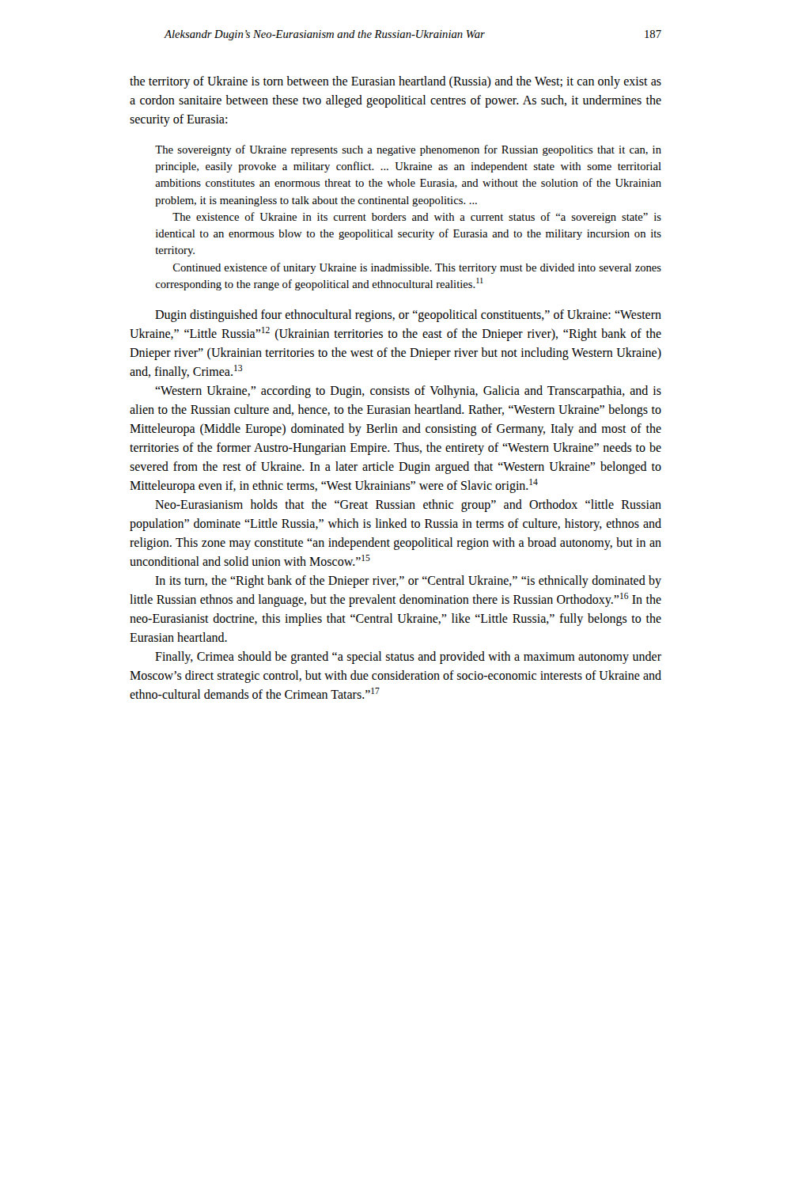Aleksandr Dugin’s Neo-Eurasianism and the Russian-Ukrainian War 187
the territory of Ukraine is torn between the Eurasian heartland (Russia) and the West; it can only exist as a cordon sanitaire between these two alleged geopolitical centres of power. As such, it undermines the security of Eurasia:
The sovereignty of Ukraine represents such a negative phenomenon for Russian geopolitics that it can, in principle, easily provoke a military conflict. ... Ukraine as an independent state with some territorial ambitions constitutes an enormous threat to the whole Eurasia, and without the solution of the Ukrainian problem, it is meaningless to talk about the continental geopolitics. ...
The existence of Ukraine in its current borders and with a current status of “a sovereign state” is identical to an enormous blow to the geopolitical security of Eurasia and to the military incursion on its territory.
Continued existence of unitary Ukraine is inadmissible. This territory must be divided into several zones corresponding to the range of geopolitical and ethnocultural realities.11
Dugin distinguished four ethnocultural regions, or “geopolitical constituents,” of Ukraine: “Western Ukraine,” “Little Russia”12 (Ukrainian territories to the east of the Dnieper river), “Right bank of the Dnieper river” (Ukrainian territories to the west of the Dnieper river but not including Western Ukraine) and, finally, Crimea.13
“Western Ukraine,” according to Dugin, consists of Volhynia, Galicia and Transcarpathia, and is alien to the Russian culture and, hence, to the Eurasian heartland. Rather, “Western Ukraine” belongs to Mitteleuropa (Middle Europe) dominated by Berlin and consisting of Germany, Italy and most of the territories of the former Austro-Hungarian Empire. Thus, the entirety of “Western Ukraine” needs to be severed from the rest of Ukraine. In a later article Dugin argued that “Western Ukraine” belonged to Mitteleuropa even if, in ethnic terms, “West Ukrainians” were of Slavic origin.14
Neo-Eurasianism holds that the “Great Russian ethnic group” and Orthodox “little Russian population” dominate “Little Russia,” which is linked to Russia in terms of culture, history, ethnos and religion. This zone may constitute “an independent geopolitical region with a broad autonomy, but in an unconditional and solid union with Moscow.”15
In its turn, the “Right bank of the Dnieper river,” or “Central Ukraine,” “is ethnically dominated by little Russian ethnos and language, but the prevalent denomination there is Russian Orthodoxy.”16 In the neo-Eurasianist doctrine, this implies that “Central Ukraine,” like “Little Russia,” fully belongs to the Eurasian heartland.
Finally, Crimea should be granted “a special status and provided with a maximum autonomy under Moscow’s direct strategic control, but with due consideration of socio-economic interests of Ukraine and ethno-cultural demands of the Crimean Tatars.”17